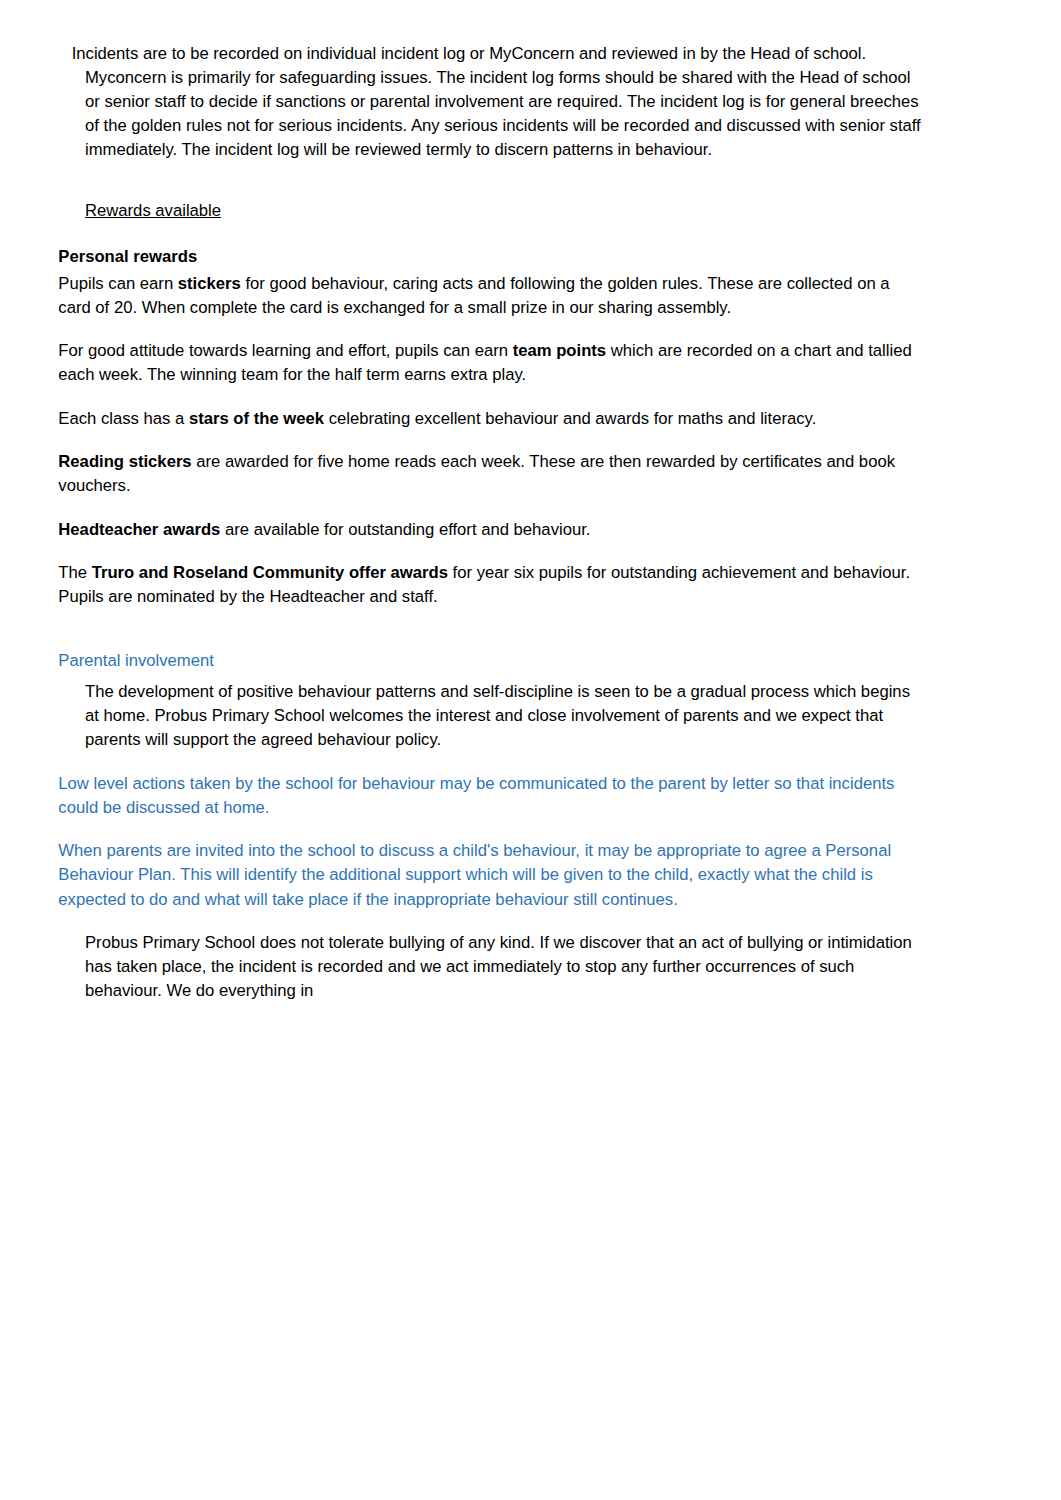Incidents are to be recorded on individual incident log or MyConcern and reviewed in by the Head of school. Myconcern is primarily for safeguarding issues. The incident log forms should be shared with the Head of school or senior staff to decide if sanctions or parental involvement are required. The incident log is for general breeches of the golden rules not for serious incidents. Any serious incidents will be recorded and discussed with senior staff immediately. The incident log will be reviewed termly to discern patterns in behaviour.
Rewards available
Personal rewards
Pupils can earn stickers for good behaviour, caring acts and following the golden rules. These are collected on a card of 20. When complete the card is exchanged for a small prize in our sharing assembly.
For good attitude towards learning and effort, pupils can earn team points which are recorded on a chart and tallied each week. The winning team for the half term earns extra play.
Each class has a stars of the week celebrating excellent behaviour and awards for maths and literacy.
Reading stickers are awarded for five home reads each week. These are then rewarded by certificates and book vouchers.
Headteacher awards are available for outstanding effort and behaviour.
The Truro and Roseland Community offer awards for year six pupils for outstanding achievement and behaviour. Pupils are nominated by the Headteacher and staff.
Parental involvement
The development of positive behaviour patterns and self-discipline is seen to be a gradual process which begins at home. Probus Primary School welcomes the interest and close involvement of parents and we expect that parents will support the agreed behaviour policy.
Low level actions taken by the school for behaviour may be communicated to the parent by letter so that incidents could be discussed at home.
When parents are invited into the school to discuss a child's behaviour, it may be appropriate to agree a Personal Behaviour Plan. This will identify the additional support which will be given to the child, exactly what the child is expected to do and what will take place if the inappropriate behaviour still continues.
Probus Primary School does not tolerate bullying of any kind. If we discover that an act of bullying or intimidation has taken place, the incident is recorded and we act immediately to stop any further occurrences of such behaviour. We do everything in